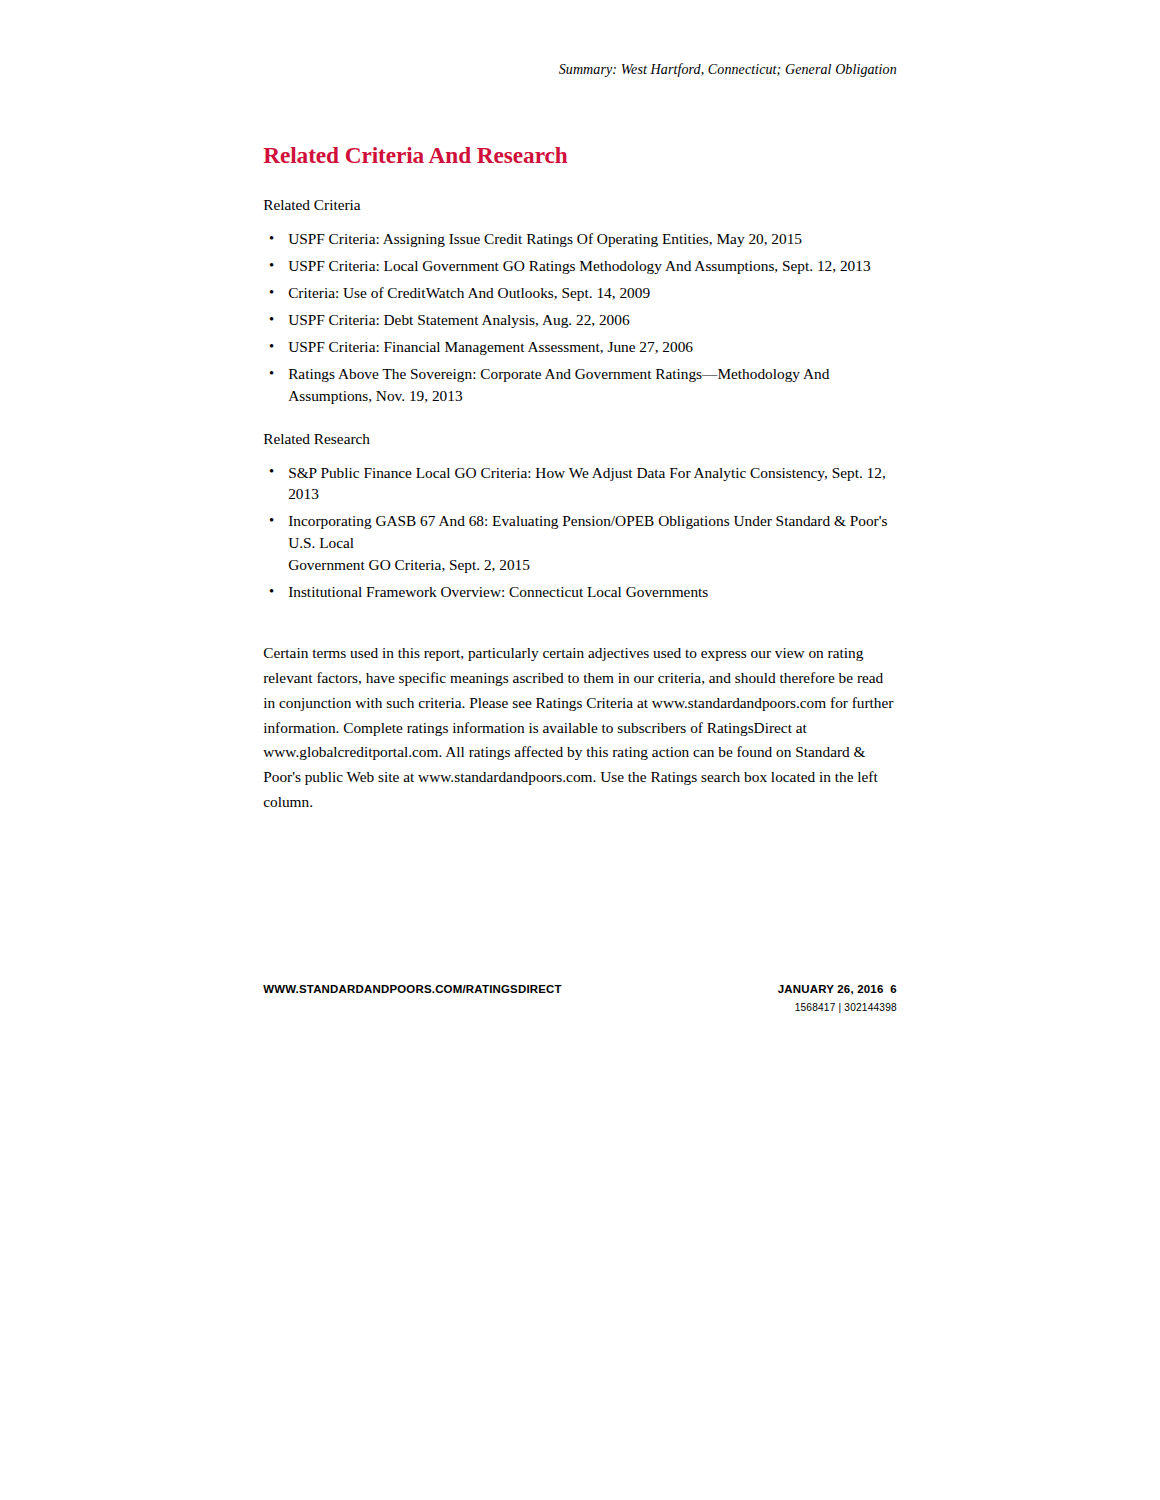Summary: West Hartford, Connecticut; General Obligation
Related Criteria And Research
Related Criteria
USPF Criteria: Assigning Issue Credit Ratings Of Operating Entities, May 20, 2015
USPF Criteria: Local Government GO Ratings Methodology And Assumptions, Sept. 12, 2013
Criteria: Use of CreditWatch And Outlooks, Sept. 14, 2009
USPF Criteria: Debt Statement Analysis, Aug. 22, 2006
USPF Criteria: Financial Management Assessment, June 27, 2006
Ratings Above The Sovereign: Corporate And Government Ratings—Methodology And Assumptions, Nov. 19, 2013
Related Research
S&P Public Finance Local GO Criteria: How We Adjust Data For Analytic Consistency, Sept. 12, 2013
Incorporating GASB 67 And 68: Evaluating Pension/OPEB Obligations Under Standard & Poor's U.S. LocalGovernment GO Criteria, Sept. 2, 2015
Institutional Framework Overview: Connecticut Local Governments
Certain terms used in this report, particularly certain adjectives used to express our view on rating relevant factors, have specific meanings ascribed to them in our criteria, and should therefore be read in conjunction with such criteria. Please see Ratings Criteria at www.standardandpoors.com for further information. Complete ratings information is available to subscribers of RatingsDirect at www.globalcreditportal.com. All ratings affected by this rating action can be found on Standard & Poor's public Web site at www.standardandpoors.com. Use the Ratings search box located in the left column.
WWW.STANDARDANDPOORS.COM/RATINGSDIRECT JANUARY 26, 2016 6
1568417 | 302144398